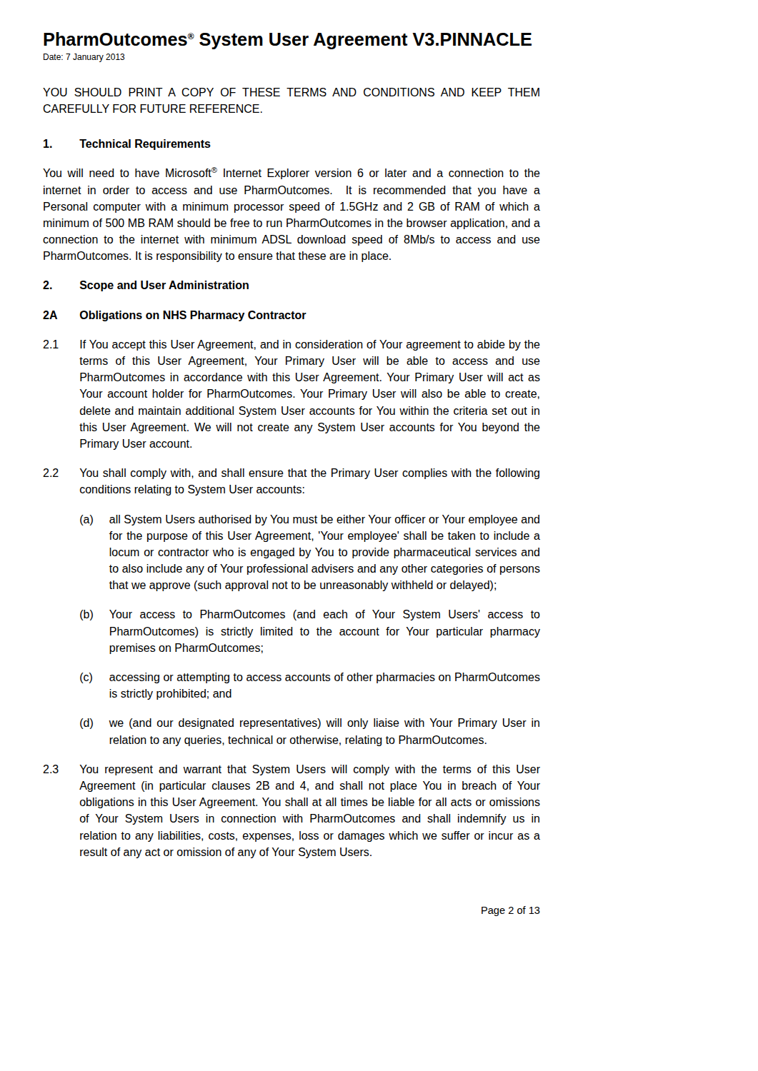PharmOutcomes® System User Agreement V3.PINNACLE
Date: 7 January 2013
YOU SHOULD PRINT A COPY OF THESE TERMS AND CONDITIONS AND KEEP THEM CAREFULLY FOR FUTURE REFERENCE.
1. Technical Requirements
You will need to have Microsoft® Internet Explorer version 6 or later and a connection to the internet in order to access and use PharmOutcomes. It is recommended that you have a Personal computer with a minimum processor speed of 1.5GHz and 2 GB of RAM of which a minimum of 500 MB RAM should be free to run PharmOutcomes in the browser application, and a connection to the internet with minimum ADSL download speed of 8Mb/s to access and use PharmOutcomes. It is responsibility to ensure that these are in place.
2. Scope and User Administration
2AObligations on NHS Pharmacy Contractor
2.1
If You accept this User Agreement, and in consideration of Your agreement to abide by the terms of this User Agreement, Your Primary User will be able to access and use PharmOutcomes in accordance with this User Agreement. Your Primary User will act as Your account holder for PharmOutcomes. Your Primary User will also be able to create, delete and maintain additional System User accounts for You within the criteria set out in this User Agreement. We will not create any System User accounts for You beyond the Primary User account.
2.2
You shall comply with, and shall ensure that the Primary User complies with the following conditions relating to System User accounts:
(a)
all System Users authorised by You must be either Your officer or Your employee and for the purpose of this User Agreement, 'Your employee' shall be taken to include a locum or contractor who is engaged by You to provide pharmaceutical services and to also include any of Your professional advisers and any other categories of persons that we approve (such approval not to be unreasonably withheld or delayed);
(b)
Your access to PharmOutcomes (and each of Your System Users' access to PharmOutcomes) is strictly limited to the account for Your particular pharmacy premises on PharmOutcomes;
(c)
accessing or attempting to access accounts of other pharmacies on PharmOutcomes is strictly prohibited; and
(d)
we (and our designated representatives) will only liaise with Your Primary User in relation to any queries, technical or otherwise, relating to PharmOutcomes.
2.3
You represent and warrant that System Users will comply with the terms of this User Agreement (in particular clauses 2B and 4, and shall not place You in breach of Your obligations in this User Agreement. You shall at all times be liable for all acts or omissions of Your System Users in connection with PharmOutcomes and shall indemnify us in relation to any liabilities, costs, expenses, loss or damages which we suffer or incur as a result of any act or omission of any of Your System Users.
Page 2 of 13